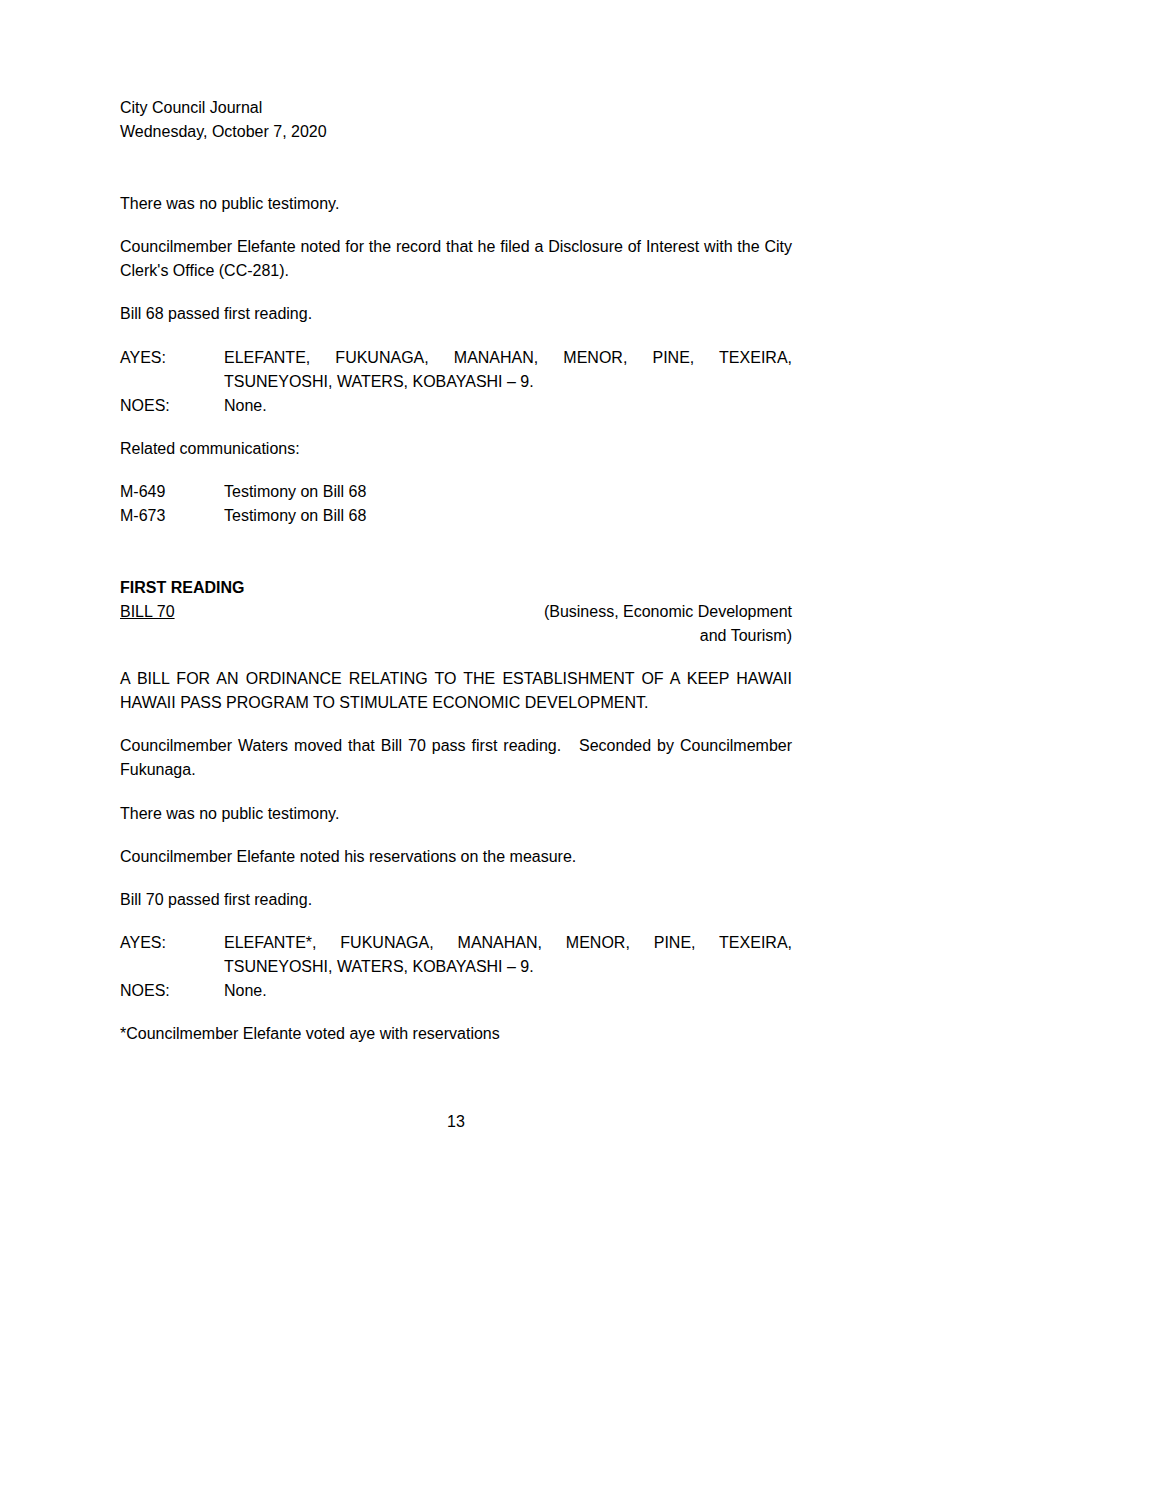City Council Journal
Wednesday, October 7, 2020
There was no public testimony.
Councilmember Elefante noted for the record that he filed a Disclosure of Interest with the City Clerk's Office (CC-281).
Bill 68 passed first reading.
AYES:
ELEFANTE, FUKUNAGA, MANAHAN, MENOR, PINE, TEXEIRA,
TSUNEYOSHI, WATERS, KOBAYASHI – 9.
NOES:
None.
Related communications:
M-649
Testimony on Bill 68
M-673
Testimony on Bill 68
FIRST READING
BILL 70 (Business, Economic Development and Tourism)
A BILL FOR AN ORDINANCE RELATING TO THE ESTABLISHMENT OF A KEEP HAWAII HAWAII PASS PROGRAM TO STIMULATE ECONOMIC DEVELOPMENT.
Councilmember Waters moved that Bill 70 pass first reading. Seconded by Councilmember Fukunaga.
There was no public testimony.
Councilmember Elefante noted his reservations on the measure.
Bill 70 passed first reading.
AYES:
ELEFANTE*, FUKUNAGA, MANAHAN, MENOR, PINE, TEXEIRA,
TSUNEYOSHI, WATERS, KOBAYASHI – 9.
NOES:
None.
*Councilmember Elefante voted aye with reservations
13